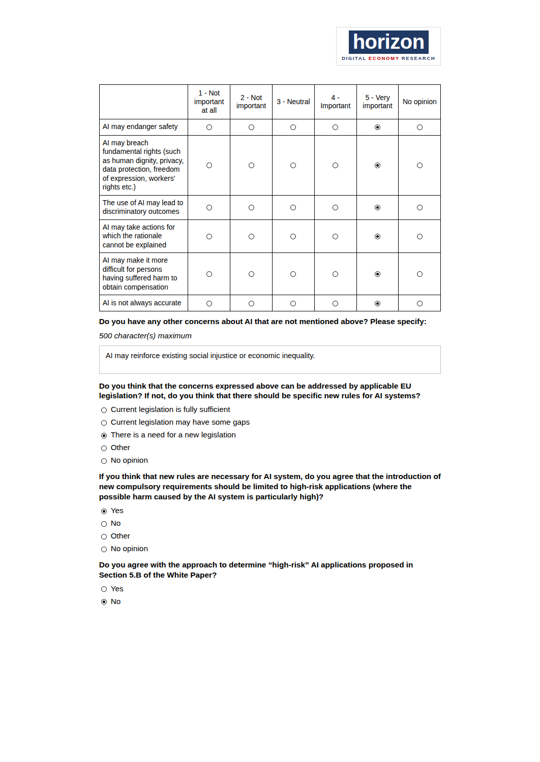horizon
DIGITAL ECONOMY RESEARCH
| | 1 - Not important at all | 2 - Not important | 3 - Neutral | 4 - Important | 5 - Very important | No opinion |
| --- | --- | --- | --- | --- | --- | --- |
| AI may endanger safety | | | | | | |
| AI may breach fundamental rights (such as human dignity, privacy, data protection, freedom of expression, workers' rights etc.) | | | | | | |
| The use of AI may lead to discriminatory outcomes | | | | | | |
| AI may take actions for which the rationale cannot be explained | | | | | | |
| AI may make it more difficult for persons having suffered harm to obtain compensation | | | | | | |
| AI is not always accurate | | | | | | |
Do you have any other concerns about AI that are not mentioned above? Please specify:
500 character(s) maximum
AI may reinforce existing social injustice or economic inequality.
Do you think that the concerns expressed above can be addressed by applicable EU legislation? If not, do you think that there should be specific new rules for AI systems?
Current legislation is fully sufficient
Current legislation may have some gaps
There is a need for a new legislation
Other
No opinion
If you think that new rules are necessary for AI system, do you agree that the introduction of new compulsory requirements should be limited to high-risk applications (where the possible harm caused by the AI system is particularly high)?
Yes
No
Other
No opinion
Do you agree with the approach to determine “high-risk” AI applications proposed in Section 5.B of the White Paper?
Yes
No